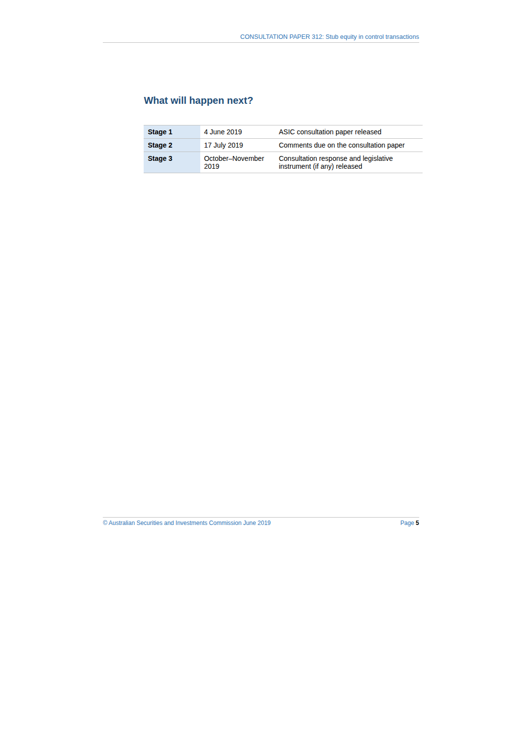CONSULTATION PAPER 312: Stub equity in control transactions
What will happen next?
| Stage 1 | 4 June 2019 | ASIC consultation paper released |
| Stage 2 | 17 July 2019 | Comments due on the consultation paper |
| Stage 3 | October–November 2019 | Consultation response and legislative instrument (if any) released |
© Australian Securities and Investments Commission June 2019 Page 5